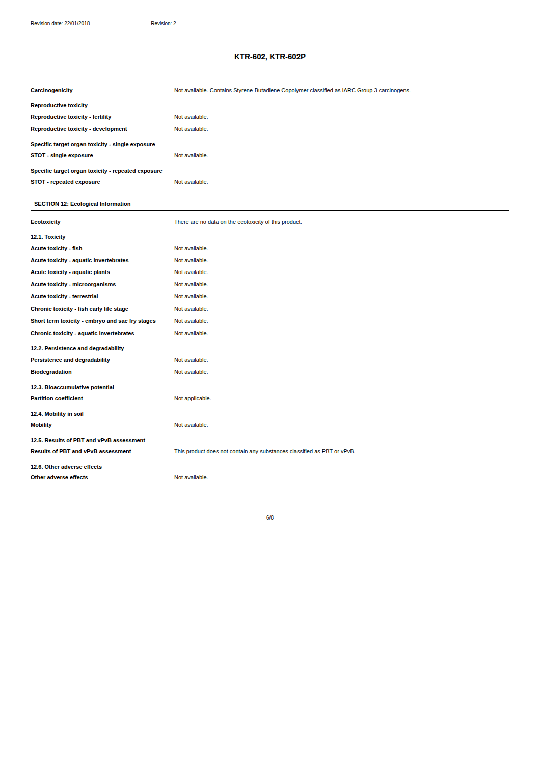Revision date: 22/01/2018
Revision: 2
KTR-602, KTR-602P
| Carcinogenicity | Not available. Contains Styrene-Butadiene Copolymer classified as IARC Group 3 carcinogens. |
Reproductive toxicity
| Reproductive toxicity - fertility | Not available. |
| Reproductive toxicity - development | Not available. |
Specific target organ toxicity - single exposure
| STOT - single exposure | Not available. |
Specific target organ toxicity - repeated exposure
| STOT - repeated exposure | Not available. |
SECTION 12: Ecological Information
| Ecotoxicity | There are no data on the ecotoxicity of this product. |
12.1. Toxicity
| Acute toxicity - fish | Not available. |
| Acute toxicity - aquatic invertebrates | Not available. |
| Acute toxicity - aquatic plants | Not available. |
| Acute toxicity - microorganisms | Not available. |
| Acute toxicity - terrestrial | Not available. |
| Chronic toxicity - fish early life stage | Not available. |
| Short term toxicity - embryo and sac fry stages | Not available. |
| Chronic toxicity - aquatic invertebrates | Not available. |
12.2. Persistence and degradability
| Persistence and degradability | Not available. |
| Biodegradation | Not available. |
12.3. Bioaccumulative potential
| Partition coefficient | Not applicable. |
12.4. Mobility in soil
| Mobility | Not available. |
12.5. Results of PBT and vPvB assessment
| Results of PBT and vPvB assessment | This product does not contain any substances classified as PBT or vPvB. |
12.6. Other adverse effects
| Other adverse effects | Not available. |
6/8